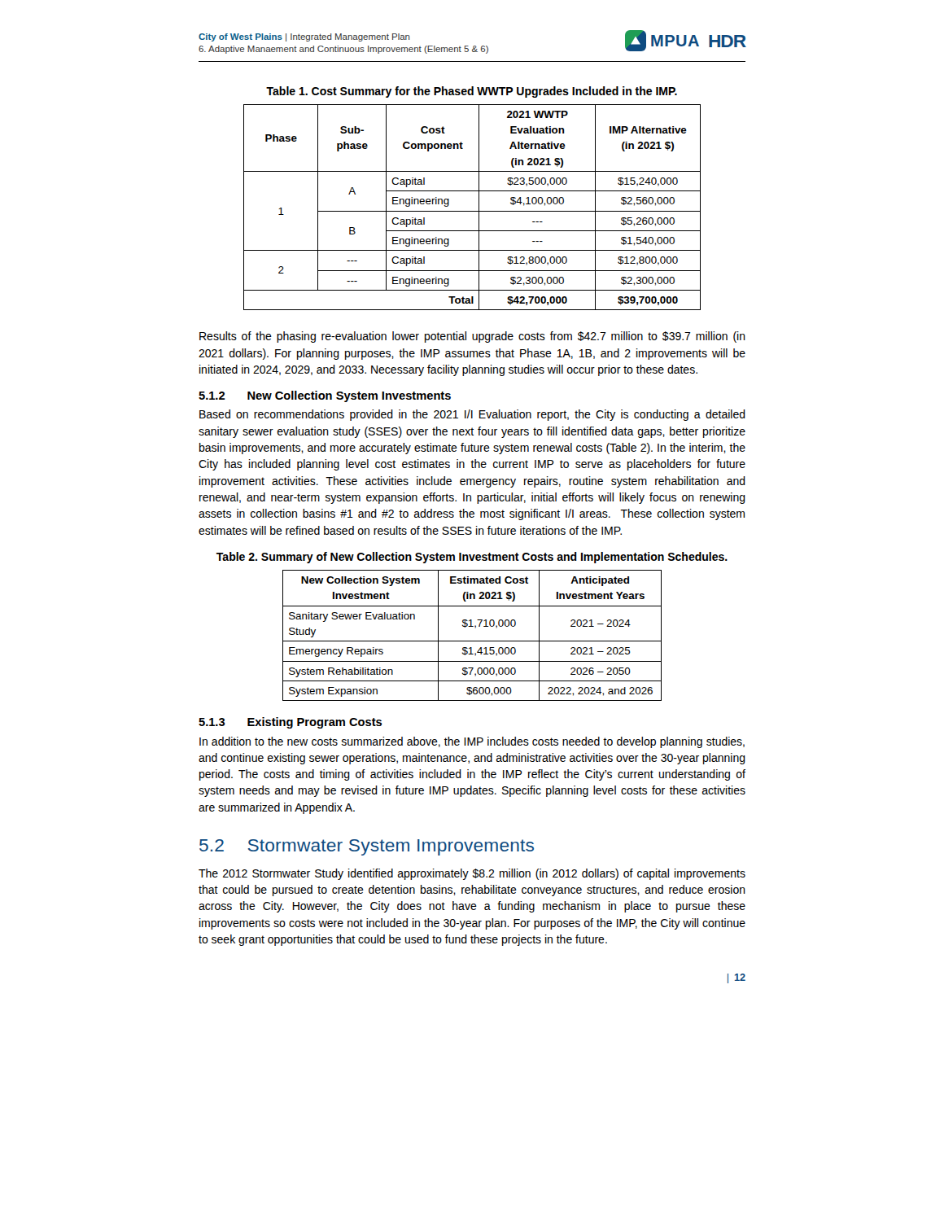City of West Plains | Integrated Management Plan
6. Adaptive Manaement and Continuous Improvement (Element 5 & 6)
MPUA
HDR
Table 1. Cost Summary for the Phased WWTP Upgrades Included in the IMP.
| Phase | Sub- phase | Cost Component | 2021 WWTP Evaluation Alternative (in 2021 $) | IMP Alternative (in 2021 $) |
| --- | --- | --- | --- | --- |
| 1 | A | Capital | $23,500,000 | $15,240,000 |
| Engineering | $4,100,000 | $2,560,000 |
| B | Capital | --- | $5,260,000 |
| Engineering | --- | $1,540,000 |
| 2 | --- | Capital | $12,800,000 | $12,800,000 |
| --- | Engineering | $2,300,000 | $2,300,000 |
| Total | $42,700,000 | $39,700,000 |
Results of the phasing re-evaluation lower potential upgrade costs from $42.7 million to $39.7 million (in 2021 dollars). For planning purposes, the IMP assumes that Phase 1A, 1B, and 2 improvements will be initiated in 2024, 2029, and 2033. Necessary facility planning studies will occur prior to these dates.
5.1.2 New Collection System Investments
Based on recommendations provided in the 2021 I/I Evaluation report, the City is conducting a detailed sanitary sewer evaluation study (SSES) over the next four years to fill identified data gaps, better prioritize basin improvements, and more accurately estimate future system renewal costs (Table 2). In the interim, the City has included planning level cost estimates in the current IMP to serve as placeholders for future improvement activities. These activities include emergency repairs, routine system rehabilitation and renewal, and near-term system expansion efforts. In particular, initial efforts will likely focus on renewing assets in collection basins #1 and #2 to address the most significant I/I areas. These collection system estimates will be refined based on results of the SSES in future iterations of the IMP.
Table 2. Summary of New Collection System Investment Costs and Implementation Schedules.
| New Collection System Investment | Estimated Cost (in 2021 $) | Anticipated Investment Years |
| --- | --- | --- |
| Sanitary Sewer Evaluation Study | $1,710,000 | 2021 – 2024 |
| Emergency Repairs | $1,415,000 | 2021 – 2025 |
| System Rehabilitation | $7,000,000 | 2026 – 2050 |
| System Expansion | $600,000 | 2022, 2024, and 2026 |
5.1.3 Existing Program Costs
In addition to the new costs summarized above, the IMP includes costs needed to develop planning studies, and continue existing sewer operations, maintenance, and administrative activities over the 30-year planning period. The costs and timing of activities included in the IMP reflect the City’s current understanding of system needs and may be revised in future IMP updates. Specific planning level costs for these activities are summarized in Appendix A.
5.2 Stormwater System Improvements
The 2012 Stormwater Study identified approximately $8.2 million (in 2012 dollars) of capital improvements that could be pursued to create detention basins, rehabilitate conveyance structures, and reduce erosion across the City. However, the City does not have a funding mechanism in place to pursue these improvements so costs were not included in the 30-year plan. For purposes of the IMP, the City will continue to seek grant opportunities that could be used to fund these projects in the future.
|12